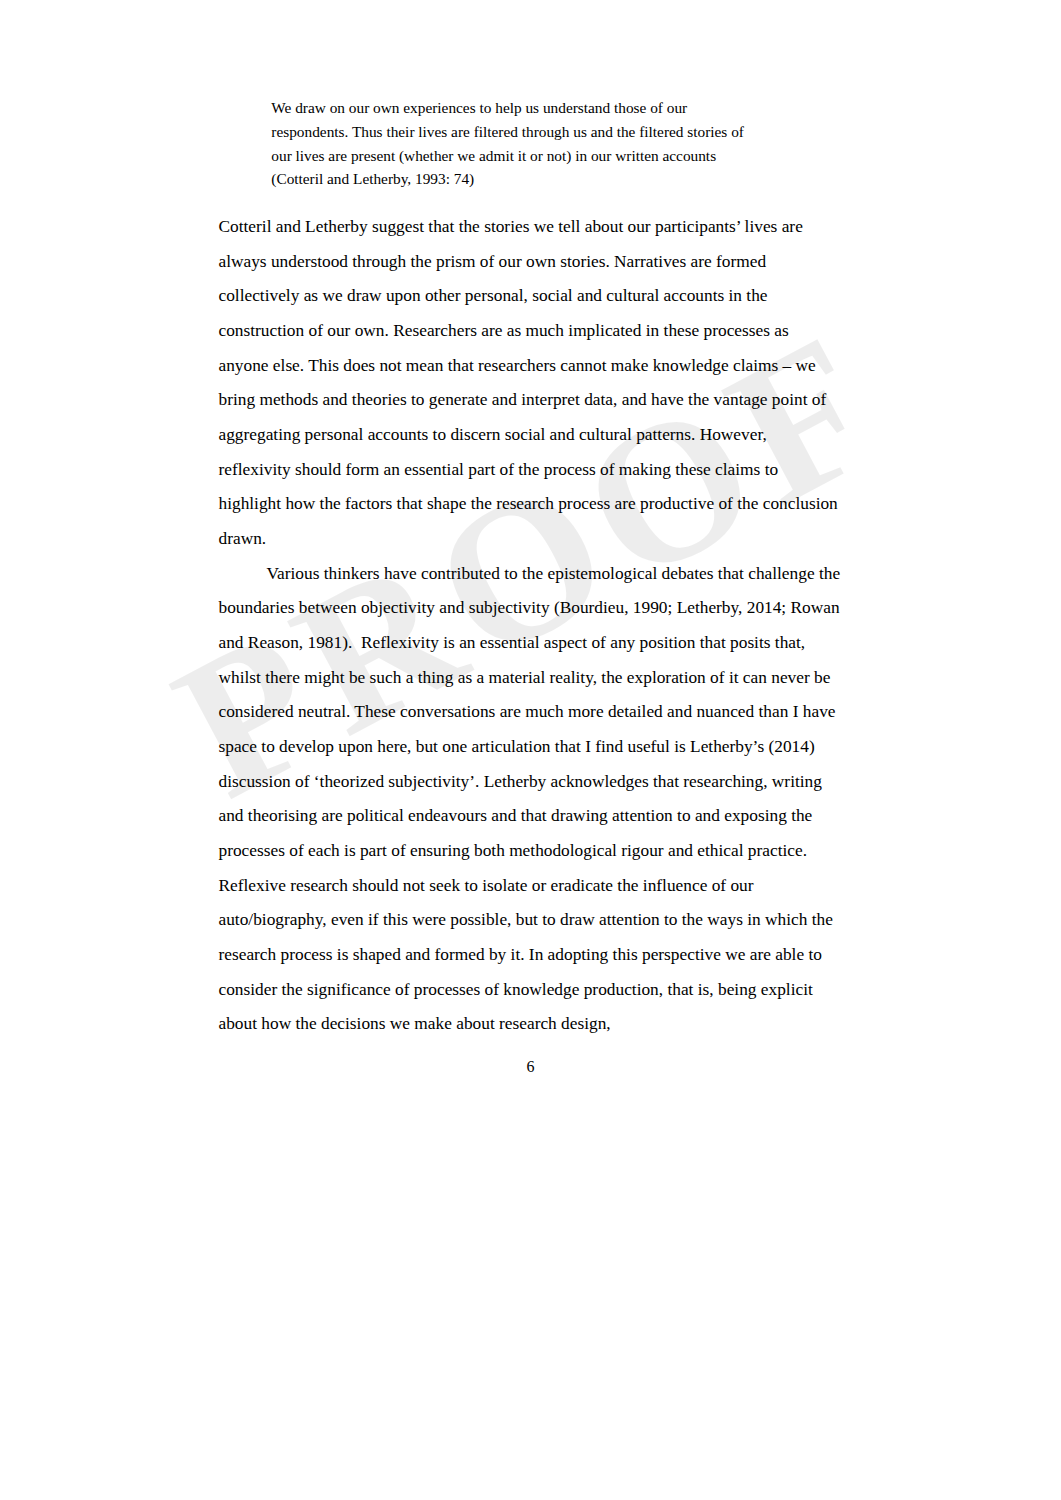PROOF
We draw on our own experiences to help us understand those of our respondents. Thus their lives are filtered through us and the filtered stories of our lives are present (whether we admit it or not) in our written accounts (Cotteril and Letherby, 1993: 74)
Cotteril and Letherby suggest that the stories we tell about our participants’ lives are always understood through the prism of our own stories. Narratives are formed collectively as we draw upon other personal, social and cultural accounts in the construction of our own. Researchers are as much implicated in these processes as anyone else. This does not mean that researchers cannot make knowledge claims – we bring methods and theories to generate and interpret data, and have the vantage point of aggregating personal accounts to discern social and cultural patterns. However, reflexivity should form an essential part of the process of making these claims to highlight how the factors that shape the research process are productive of the conclusion drawn.
Various thinkers have contributed to the epistemological debates that challenge the boundaries between objectivity and subjectivity (Bourdieu, 1990; Letherby, 2014; Rowan and Reason, 1981). Reflexivity is an essential aspect of any position that posits that, whilst there might be such a thing as a material reality, the exploration of it can never be considered neutral. These conversations are much more detailed and nuanced than I have space to develop upon here, but one articulation that I find useful is Letherby’s (2014) discussion of ‘theorized subjectivity’. Letherby acknowledges that researching, writing and theorising are political endeavours and that drawing attention to and exposing the processes of each is part of ensuring both methodological rigour and ethical practice. Reflexive research should not seek to isolate or eradicate the influence of our auto/biography, even if this were possible, but to draw attention to the ways in which the research process is shaped and formed by it. In adopting this perspective we are able to consider the significance of processes of knowledge production, that is, being explicit about how the decisions we make about research design,
6